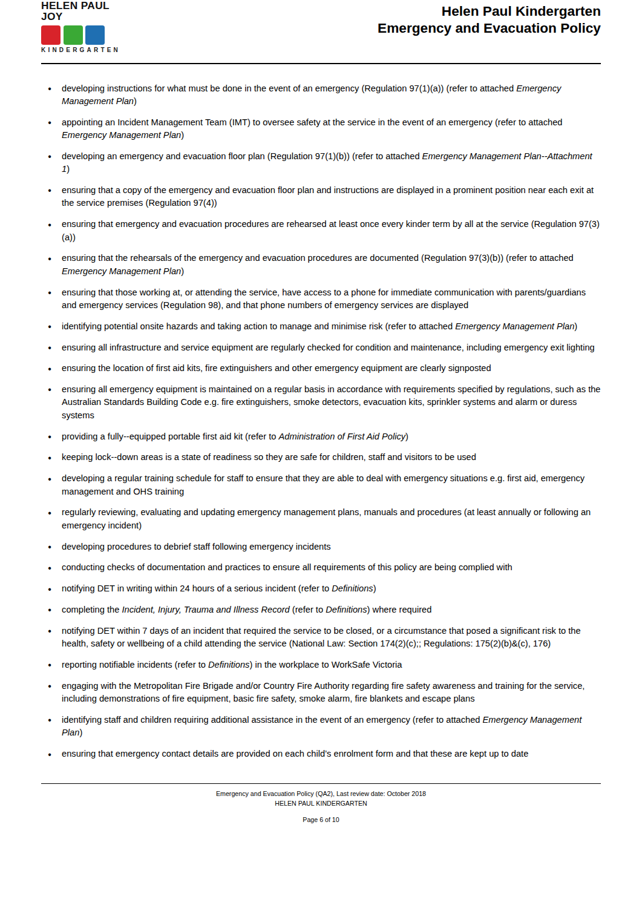HELEN PAULJOY
KINDERGARTEN
Helen Paul Kindergarten
Emergency and Evacuation Policy
developing instructions for what must be done in the event of an emergency (Regulation 97(1)(a)) (refer to attached Emergency Management Plan)
appointing an Incident Management Team (IMT) to oversee safety at the service in the event of an emergency (refer to attached Emergency Management Plan)
developing an emergency and evacuation floor plan (Regulation 97(1)(b)) (refer to attached Emergency Management Plan--Attachment 1)
ensuring that a copy of the emergency and evacuation floor plan and instructions are displayed in a prominent position near each exit at the service premises (Regulation 97(4))
ensuring that emergency and evacuation procedures are rehearsed at least once every kinder term by all at the service (Regulation 97(3)(a))
ensuring that the rehearsals of the emergency and evacuation procedures are documented (Regulation 97(3)(b)) (refer to attached Emergency Management Plan)
ensuring that those working at, or attending the service, have access to a phone for immediate communication with parents/guardians and emergency services (Regulation 98), and that phone numbers of emergency services are displayed
identifying potential onsite hazards and taking action to manage and minimise risk (refer to attached Emergency Management Plan)
ensuring all infrastructure and service equipment are regularly checked for condition and maintenance, including emergency exit lighting
ensuring the location of first aid kits, fire extinguishers and other emergency equipment are clearly signposted
ensuring all emergency equipment is maintained on a regular basis in accordance with requirements specified by regulations, such as the Australian Standards Building Code e.g. fire extinguishers, smoke detectors, evacuation kits, sprinkler systems and alarm or duress systems
providing a fully--equipped portable first aid kit (refer to Administration of First Aid Policy)
keeping lock--down areas is a state of readiness so they are safe for children, staff and visitors to be used
developing a regular training schedule for staff to ensure that they are able to deal with emergency situations e.g. first aid, emergency management and OHS training
regularly reviewing, evaluating and updating emergency management plans, manuals and procedures (at least annually or following an emergency incident)
developing procedures to debrief staff following emergency incidents
conducting checks of documentation and practices to ensure all requirements of this policy are being complied with
notifying DET in writing within 24 hours of a serious incident (refer to Definitions)
completing the Incident, Injury, Trauma and Illness Record (refer to Definitions) where required
notifying DET within 7 days of an incident that required the service to be closed, or a circumstance that posed a significant risk to the health, safety or wellbeing of a child attending the service (National Law: Section 174(2)(c);; Regulations: 175(2)(b)&(c), 176)
reporting notifiable incidents (refer to Definitions) in the workplace to WorkSafe Victoria
engaging with the Metropolitan Fire Brigade and/or Country Fire Authority regarding fire safety awareness and training for the service, including demonstrations of fire equipment, basic fire safety, smoke alarm, fire blankets and escape plans
identifying staff and children requiring additional assistance in the event of an emergency (refer to attached Emergency Management Plan)
ensuring that emergency contact details are provided on each child’s enrolment form and that these are kept up to date
Emergency and Evacuation Policy (QA2), Last review date: October 2018
HELEN PAUL KINDERGARTEN
Page 6 of 10